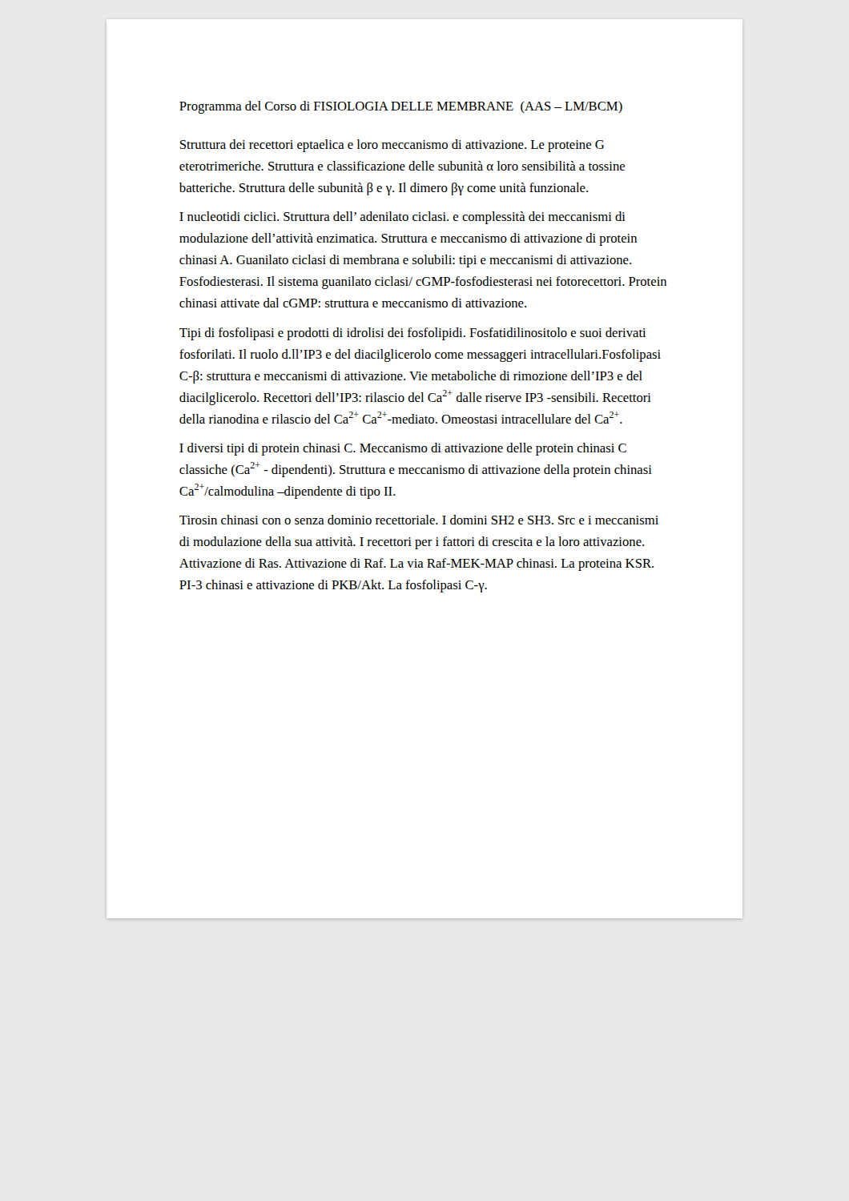Programma del Corso di FISIOLOGIA DELLE MEMBRANE (AAS – LM/BCM)
Struttura dei recettori eptaelica e loro meccanismo di attivazione. Le proteine G eterotrimeriche. Struttura e classificazione delle subunità α loro sensibilità a tossine batteriche. Struttura delle subunità β e γ. Il dimero βγ come unità funzionale.
I nucleotidi ciclici. Struttura dell’ adenilato ciclasi. e complessità dei meccanismi di modulazione dell’attività enzimatica. Struttura e meccanismo di attivazione di protein chinasi A. Guanilato ciclasi di membrana e solubili: tipi e meccanismi di attivazione. Fosfodiesterasi. Il sistema guanilato ciclasi/ cGMP-fosfodiesterasi nei fotorecettori. Protein chinasi attivate dal cGMP: struttura e meccanismo di attivazione.
Tipi di fosfolipasi e prodotti di idrolisi dei fosfolipidi. Fosfatidilinositolo e suoi derivati fosforilati. Il ruolo d.ll’IP3 e del diacilglicerolo come messaggeri intracellulari.Fosfolipasi C-β: struttura e meccanismi di attivazione. Vie metaboliche di rimozione dell’IP3 e del diacilglicerolo. Recettori dell’IP3: rilascio del Ca2+ dalle riserve IP3 -sensibili. Recettori della rianodina e rilascio del Ca2+ Ca2+-mediato. Omeostasi intracellulare del Ca2+.
I diversi tipi di protein chinasi C. Meccanismo di attivazione delle protein chinasi C classiche (Ca2+ - dipendenti). Struttura e meccanismo di attivazione della protein chinasi Ca2+/calmodulina –dipendente di tipo II.
Tirosin chinasi con o senza dominio recettoriale. I domini SH2 e SH3. Src e i meccanismi di modulazione della sua attività. I recettori per i fattori di crescita e la loro attivazione. Attivazione di Ras. Attivazione di Raf. La via Raf-MEK-MAP chinasi. La proteina KSR. PI-3 chinasi e attivazione di PKB/Akt. La fosfolipasi C-γ.